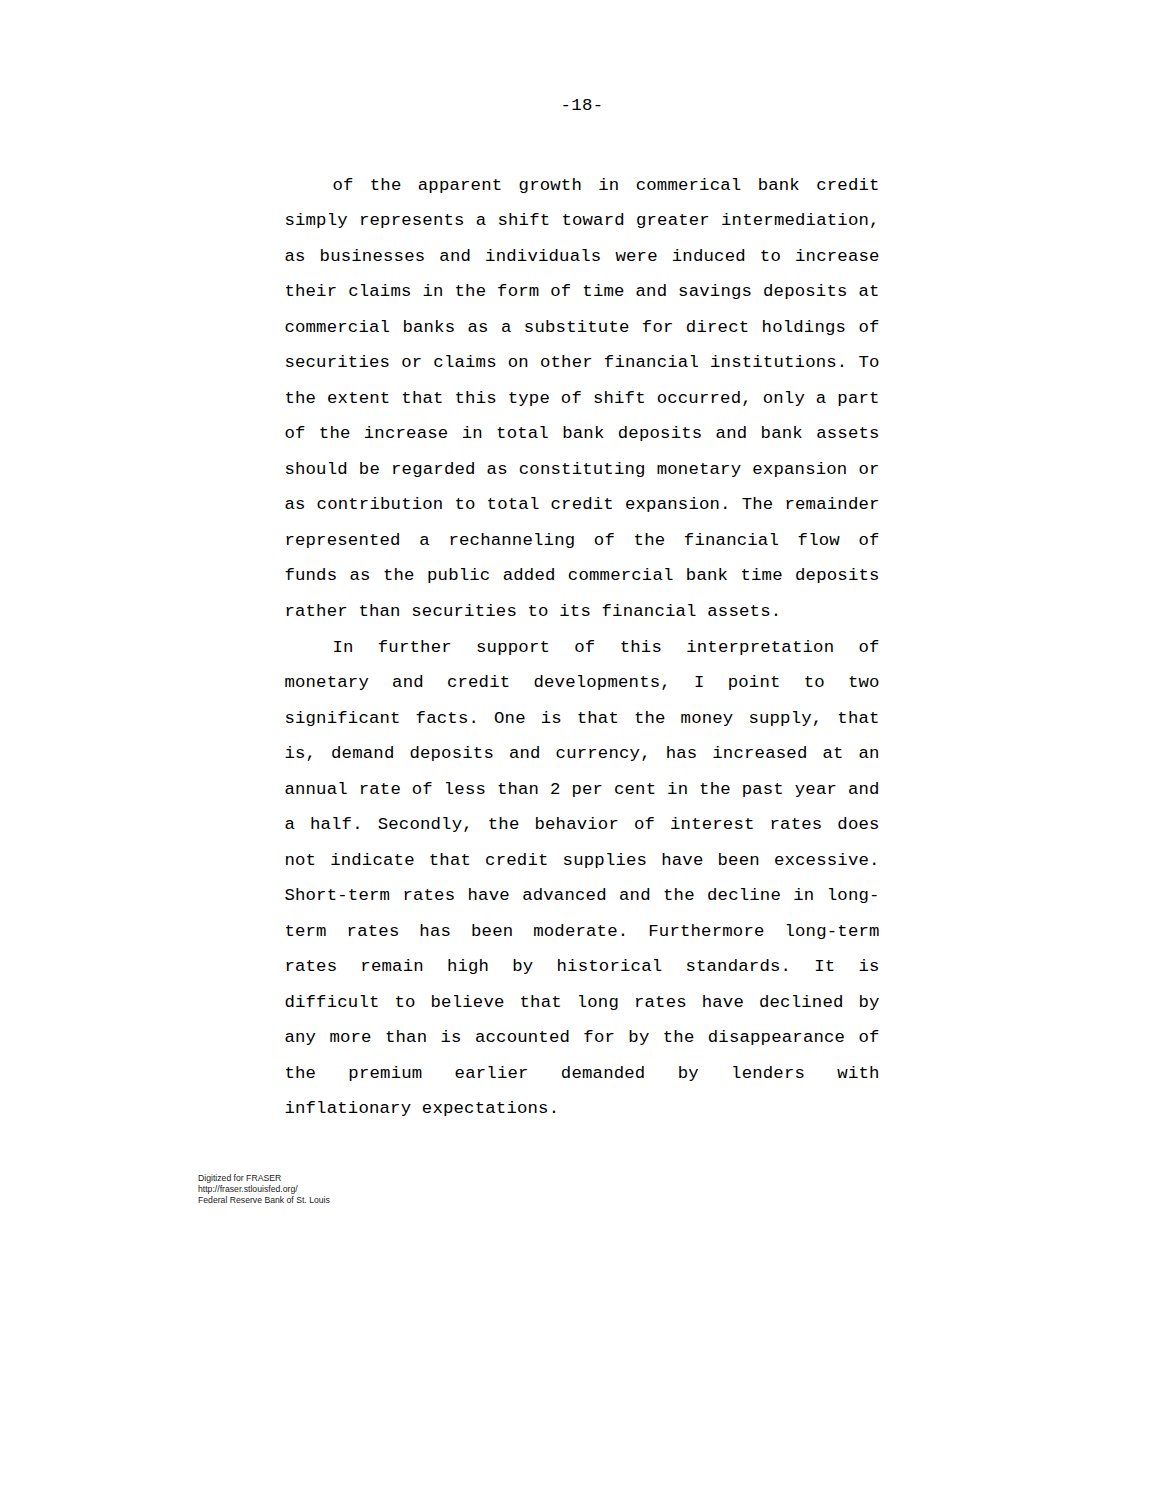-18-
of the apparent growth in commerical bank credit simply represents a shift toward greater intermediation, as businesses and individuals were induced to increase their claims in the form of time and savings deposits at commercial banks as a substitute for direct holdings of securities or claims on other financial institutions. To the extent that this type of shift occurred, only a part of the increase in total bank deposits and bank assets should be regarded as constituting monetary expansion or as contribution to total credit expansion. The remainder represented a rechanneling of the financial flow of funds as the public added commercial bank time deposits rather than securities to its financial assets.
In further support of this interpretation of monetary and credit developments, I point to two significant facts. One is that the money supply, that is, demand deposits and currency, has increased at an annual rate of less than 2 per cent in the past year and a half. Secondly, the behavior of interest rates does not indicate that credit supplies have been excessive. Short-term rates have advanced and the decline in long-term rates has been moderate. Furthermore long-term rates remain high by historical standards. It is difficult to believe that long rates have declined by any more than is accounted for by the disappearance of the premium earlier demanded by lenders with inflationary expectations.
Digitized for FRASER
http://fraser.stlouisfed.org/
Federal Reserve Bank of St. Louis